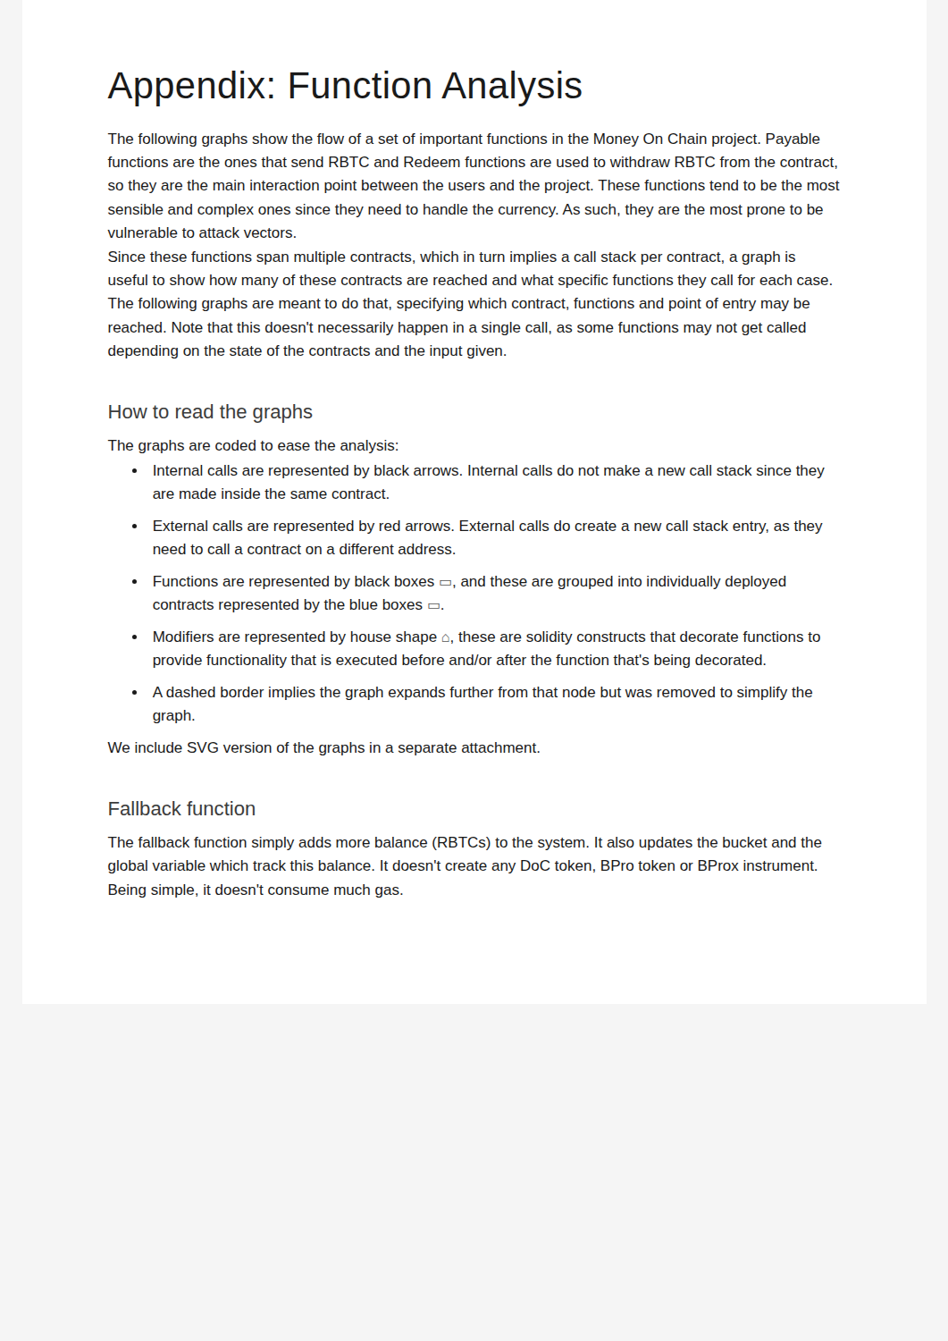Appendix: Function Analysis
The following graphs show the flow of a set of important functions in the Money On Chain project. Payable functions are the ones that send RBTC and Redeem functions are used to withdraw RBTC from the contract, so they are the main interaction point between the users and the project. These functions tend to be the most sensible and complex ones since they need to handle the currency. As such, they are the most prone to be vulnerable to attack vectors.
Since these functions span multiple contracts, which in turn implies a call stack per contract, a graph is useful to show how many of these contracts are reached and what specific functions they call for each case. The following graphs are meant to do that, specifying which contract, functions and point of entry may be reached. Note that this doesn't necessarily happen in a single call, as some functions may not get called depending on the state of the contracts and the input given.
How to read the graphs
The graphs are coded to ease the analysis:
Internal calls are represented by black arrows. Internal calls do not make a new call stack since they are made inside the same contract.
External calls are represented by red arrows. External calls do create a new call stack entry, as they need to call a contract on a different address.
Functions are represented by black boxes ▭, and these are grouped into individually deployed contracts represented by the blue boxes ▭.
Modifiers are represented by house shape ⌂, these are solidity constructs that decorate functions to provide functionality that is executed before and/or after the function that's being decorated.
A dashed border implies the graph expands further from that node but was removed to simplify the graph.
We include SVG version of the graphs in a separate attachment.
Fallback function
The fallback function simply adds more balance (RBTCs) to the system. It also updates the bucket and the global variable which track this balance. It doesn't create any DoC token, BPro token or BProx instrument. Being simple, it doesn't consume much gas.